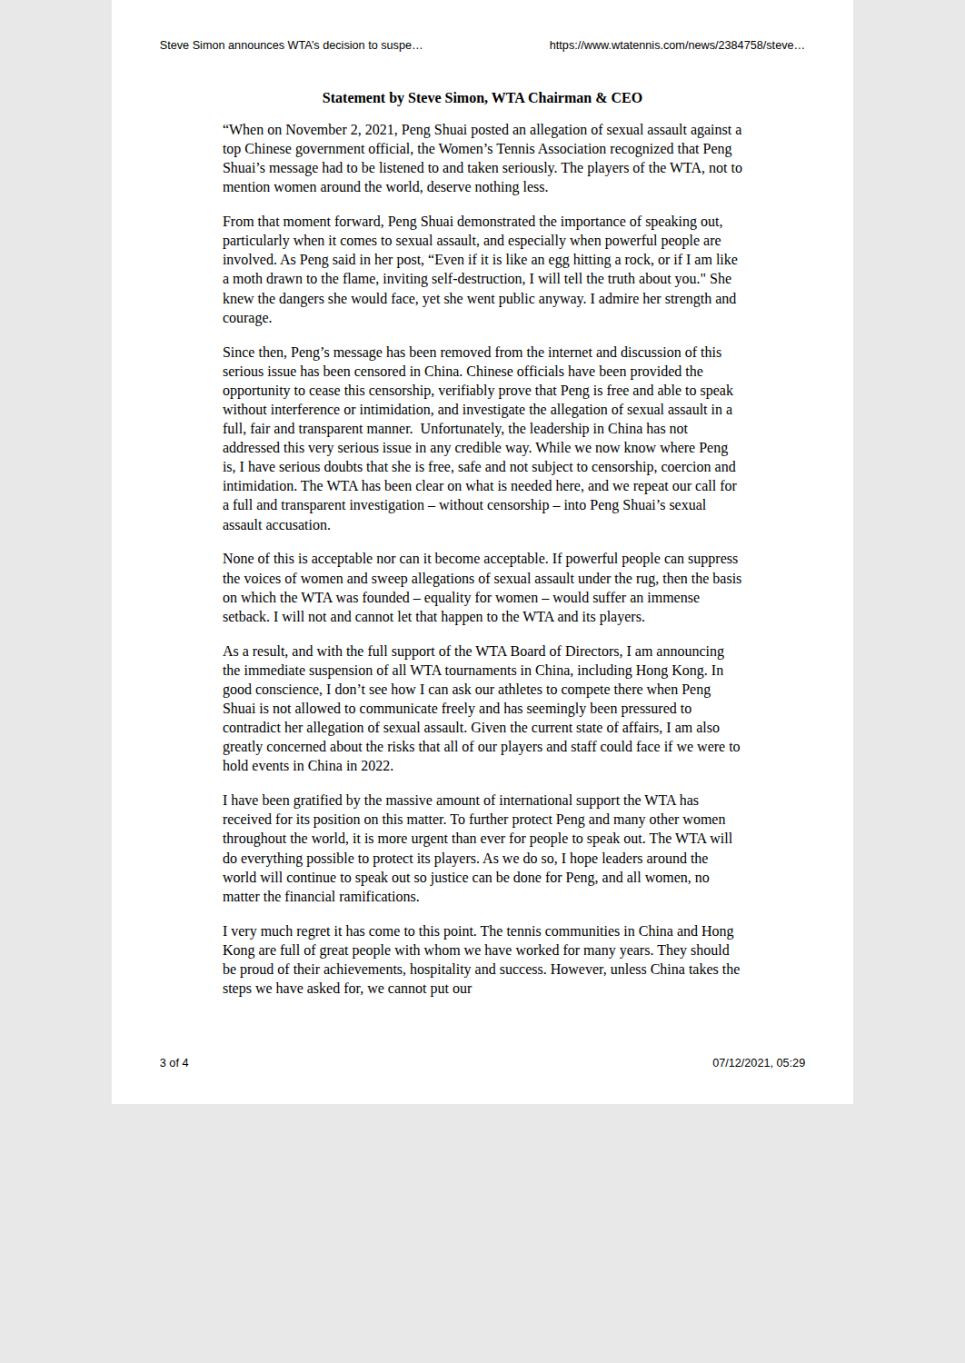Steve Simon announces WTA’s decision to suspe…
https://www.wtatennis.com/news/2384758/steve…
Statement by Steve Simon, WTA Chairman & CEO
“When on November 2, 2021, Peng Shuai posted an allegation of sexual assault against a top Chinese government official, the Women’s Tennis Association recognized that Peng Shuai’s message had to be listened to and taken seriously. The players of the WTA, not to mention women around the world, deserve nothing less.
From that moment forward, Peng Shuai demonstrated the importance of speaking out, particularly when it comes to sexual assault, and especially when powerful people are involved. As Peng said in her post, “Even if it is like an egg hitting a rock, or if I am like a moth drawn to the flame, inviting self-destruction, I will tell the truth about you." She knew the dangers she would face, yet she went public anyway. I admire her strength and courage.
Since then, Peng’s message has been removed from the internet and discussion of this serious issue has been censored in China. Chinese officials have been provided the opportunity to cease this censorship, verifiably prove that Peng is free and able to speak without interference or intimidation, and investigate the allegation of sexual assault in a full, fair and transparent manner. Unfortunately, the leadership in China has not addressed this very serious issue in any credible way. While we now know where Peng is, I have serious doubts that she is free, safe and not subject to censorship, coercion and intimidation. The WTA has been clear on what is needed here, and we repeat our call for a full and transparent investigation – without censorship – into Peng Shuai’s sexual assault accusation.
None of this is acceptable nor can it become acceptable. If powerful people can suppress the voices of women and sweep allegations of sexual assault under the rug, then the basis on which the WTA was founded – equality for women – would suffer an immense setback. I will not and cannot let that happen to the WTA and its players.
As a result, and with the full support of the WTA Board of Directors, I am announcing the immediate suspension of all WTA tournaments in China, including Hong Kong. In good conscience, I don’t see how I can ask our athletes to compete there when Peng Shuai is not allowed to communicate freely and has seemingly been pressured to contradict her allegation of sexual assault. Given the current state of affairs, I am also greatly concerned about the risks that all of our players and staff could face if we were to hold events in China in 2022.
I have been gratified by the massive amount of international support the WTA has received for its position on this matter. To further protect Peng and many other women throughout the world, it is more urgent than ever for people to speak out. The WTA will do everything possible to protect its players. As we do so, I hope leaders around the world will continue to speak out so justice can be done for Peng, and all women, no matter the financial ramifications.
I very much regret it has come to this point. The tennis communities in China and Hong Kong are full of great people with whom we have worked for many years. They should be proud of their achievements, hospitality and success. However, unless China takes the steps we have asked for, we cannot put our
3 of 4
07/12/2021, 05:29